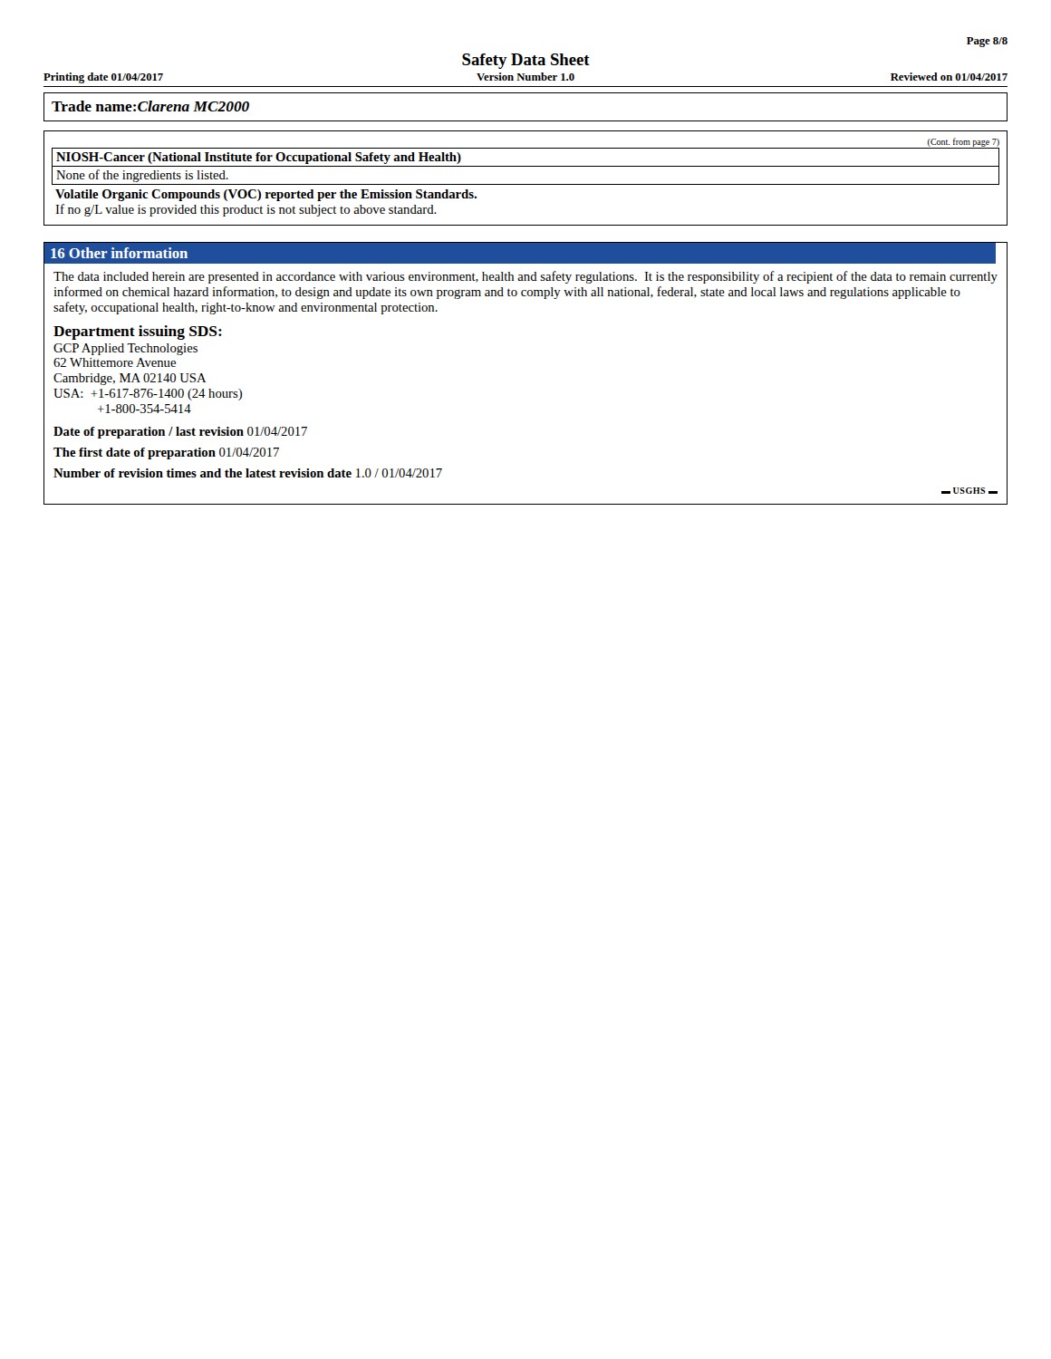Page 8/8
Safety Data Sheet
Printing date 01/04/2017
Version Number 1.0
Reviewed on 01/04/2017
Trade name: Clarena MC2000
(Cont. from page 7)
NIOSH-Cancer (National Institute for Occupational Safety and Health)
None of the ingredients is listed.
Volatile Organic Compounds (VOC) reported per the Emission Standards.
If no g/L value is provided this product is not subject to above standard.
16 Other information
The data included herein are presented in accordance with various environment, health and safety regulations. It is the responsibility of a recipient of the data to remain currently informed on chemical hazard information, to design and update its own program and to comply with all national, federal, state and local laws and regulations applicable to safety, occupational health, right-to-know and environmental protection.
Department issuing SDS:
GCP Applied Technologies
62 Whittemore Avenue
Cambridge, MA 02140 USA
USA: +1-617-876-1400 (24 hours)
+1-800-354-5414
Date of preparation / last revision 01/04/2017
The first date of preparation 01/04/2017
Number of revision times and the latest revision date 1.0 / 01/04/2017
USGHS